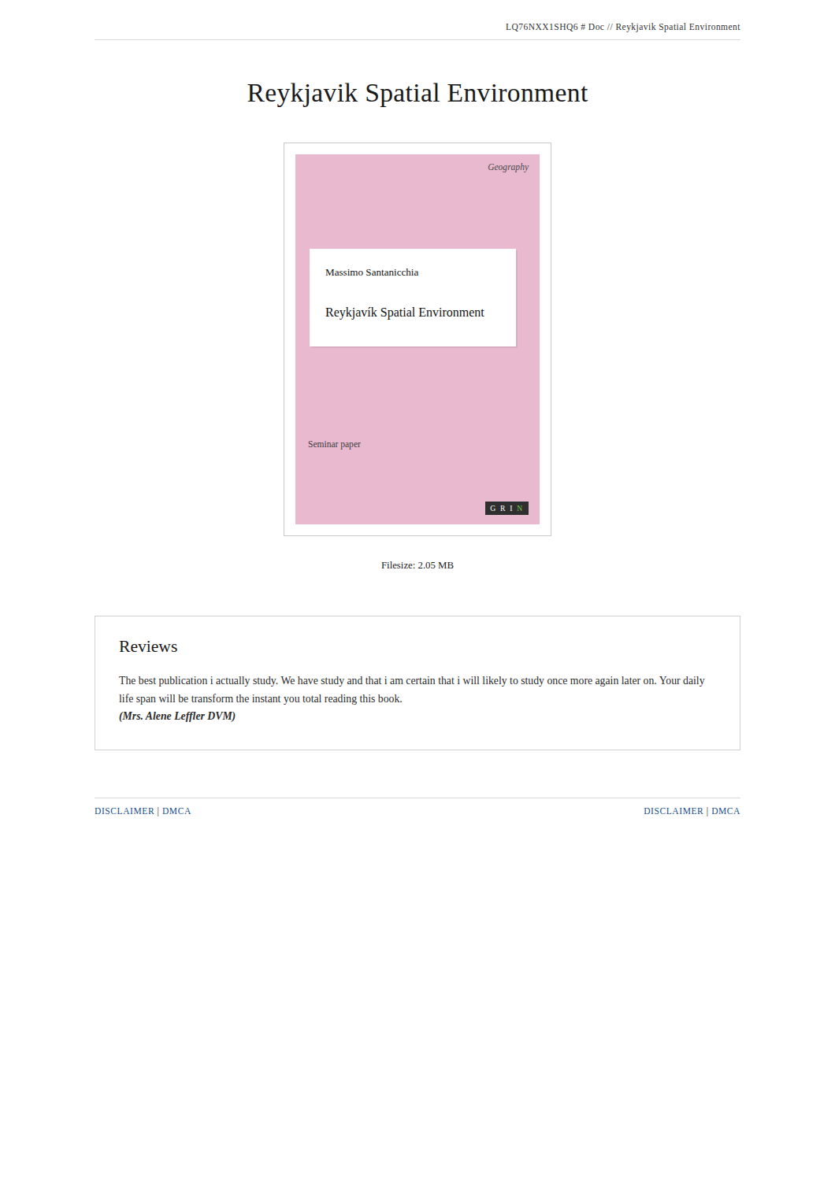LQ76NXX1SHQ6 # Doc // Reykjavik Spatial Environment
Reykjavik Spatial Environment
Geography
Massimo Santanicchia
Reykjavík Spatial Environment
Seminar paper
G R I N
Filesize: 2.05 MB
Reviews
The best publication i actually study. We have study and that i am certain that i will likely to study once more again later on. Your daily life span will be transform the instant you total reading this book.
(Mrs. Alene Leffler DVM)
DISCLAIMER | DMCA
DISCLAIMER | DMCA